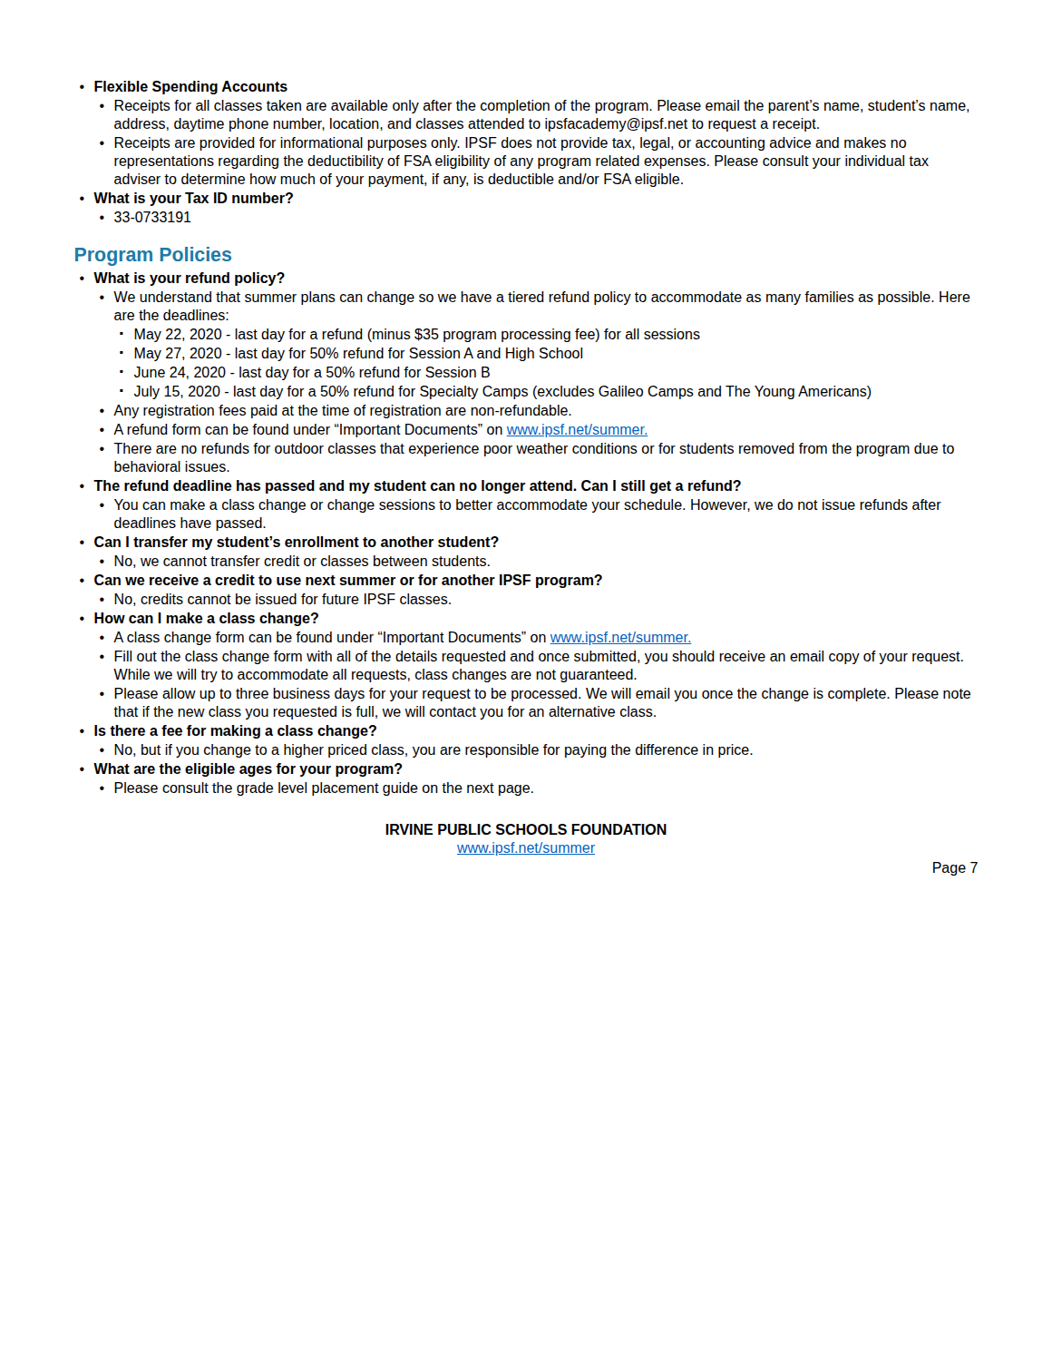Flexible Spending Accounts
Receipts for all classes taken are available only after the completion of the program. Please email the parent’s name, student’s name, address, daytime phone number, location, and classes attended to ipsfacademy@ipsf.net to request a receipt.
Receipts are provided for informational purposes only. IPSF does not provide tax, legal, or accounting advice and makes no representations regarding the deductibility of FSA eligibility of any program related expenses. Please consult your individual tax adviser to determine how much of your payment, if any, is deductible and/or FSA eligible.
What is your Tax ID number?
33-0733191
Program Policies
What is your refund policy?
We understand that summer plans can change so we have a tiered refund policy to accommodate as many families as possible. Here are the deadlines:
May 22, 2020 - last day for a refund (minus $35 program processing fee) for all sessions
May 27, 2020 - last day for 50% refund for Session A and High School
June 24, 2020 - last day for a 50% refund for Session B
July 15, 2020 - last day for a 50% refund for Specialty Camps (excludes Galileo Camps and The Young Americans)
Any registration fees paid at the time of registration are non-refundable.
A refund form can be found under “Important Documents” on www.ipsf.net/summer.
There are no refunds for outdoor classes that experience poor weather conditions or for students removed from the program due to behavioral issues.
The refund deadline has passed and my student can no longer attend. Can I still get a refund?
You can make a class change or change sessions to better accommodate your schedule. However, we do not issue refunds after deadlines have passed.
Can I transfer my student’s enrollment to another student?
No, we cannot transfer credit or classes between students.
Can we receive a credit to use next summer or for another IPSF program?
No, credits cannot be issued for future IPSF classes.
How can I make a class change?
A class change form can be found under “Important Documents” on www.ipsf.net/summer.
Fill out the class change form with all of the details requested and once submitted, you should receive an email copy of your request. While we will try to accommodate all requests, class changes are not guaranteed.
Please allow up to three business days for your request to be processed. We will email you once the change is complete. Please note that if the new class you requested is full, we will contact you for an alternative class.
Is there a fee for making a class change?
No, but if you change to a higher priced class, you are responsible for paying the difference in price.
What are the eligible ages for your program?
Please consult the grade level placement guide on the next page.
IRVINE PUBLIC SCHOOLS FOUNDATION www.ipsf.net/summer
Page 7